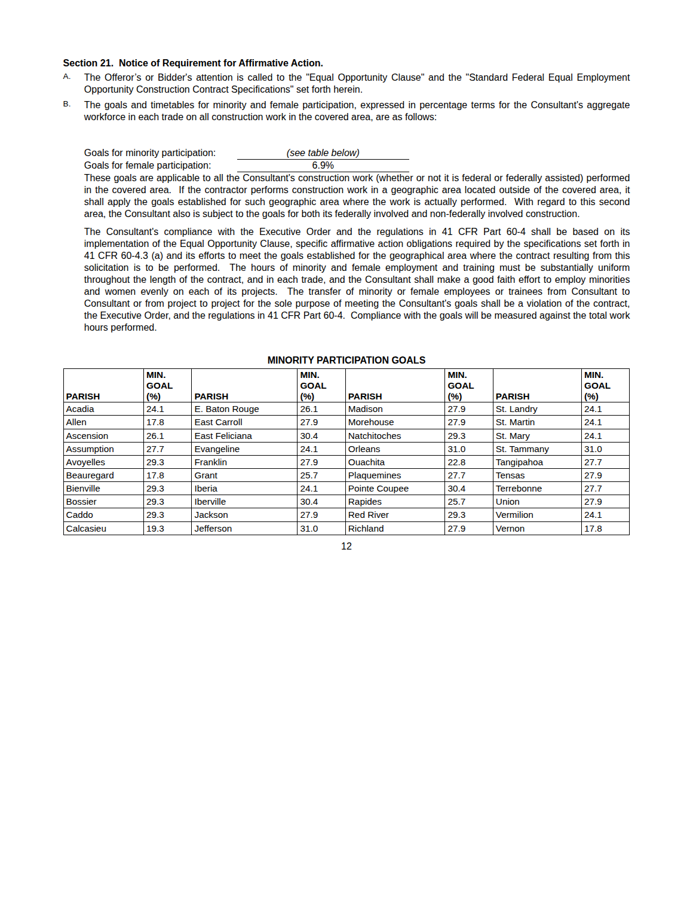Section 21. Notice of Requirement for Affirmative Action.
A. The Offeror’s or Bidder's attention is called to the "Equal Opportunity Clause" and the "Standard Federal Equal Employment Opportunity Construction Contract Specifications" set forth herein.
B. The goals and timetables for minority and female participation, expressed in percentage terms for the Consultant's aggregate workforce in each trade on all construction work in the covered area, are as follows:
Goals for minority participation: (see table below)
Goals for female participation: 6.9%
These goals are applicable to all the Consultant's construction work (whether or not it is federal or federally assisted) performed in the covered area. If the contractor performs construction work in a geographic area located outside of the covered area, it shall apply the goals established for such geographic area where the work is actually performed. With regard to this second area, the Consultant also is subject to the goals for both its federally involved and non-federally involved construction.
The Consultant's compliance with the Executive Order and the regulations in 41 CFR Part 60-4 shall be based on its implementation of the Equal Opportunity Clause, specific affirmative action obligations required by the specifications set forth in 41 CFR 60-4.3 (a) and its efforts to meet the goals established for the geographical area where the contract resulting from this solicitation is to be performed. The hours of minority and female employment and training must be substantially uniform throughout the length of the contract, and in each trade, and the Consultant shall make a good faith effort to employ minorities and women evenly on each of its projects. The transfer of minority or female employees or trainees from Consultant to Consultant or from project to project for the sole purpose of meeting the Consultant's goals shall be a violation of the contract, the Executive Order, and the regulations in 41 CFR Part 60-4. Compliance with the goals will be measured against the total work hours performed.
MINORITY PARTICIPATION GOALS
| PARISH | MIN. GOAL (%) | PARISH | MIN. GOAL (%) | PARISH | MIN. GOAL (%) | PARISH | MIN. GOAL (%) |
| --- | --- | --- | --- | --- | --- | --- | --- |
| Acadia | 24.1 | E. Baton Rouge | 26.1 | Madison | 27.9 | St. Landry | 24.1 |
| Allen | 17.8 | East Carroll | 27.9 | Morehouse | 27.9 | St. Martin | 24.1 |
| Ascension | 26.1 | East Feliciana | 30.4 | Natchitoches | 29.3 | St. Mary | 24.1 |
| Assumption | 27.7 | Evangeline | 24.1 | Orleans | 31.0 | St. Tammany | 31.0 |
| Avoyelles | 29.3 | Franklin | 27.9 | Ouachita | 22.8 | Tangipahoa | 27.7 |
| Beauregard | 17.8 | Grant | 25.7 | Plaquemines | 27.7 | Tensas | 27.9 |
| Bienville | 29.3 | Iberia | 24.1 | Pointe Coupee | 30.4 | Terrebonne | 27.7 |
| Bossier | 29.3 | Iberville | 30.4 | Rapides | 25.7 | Union | 27.9 |
| Caddo | 29.3 | Jackson | 27.9 | Red River | 29.3 | Vermilion | 24.1 |
| Calcasieu | 19.3 | Jefferson | 31.0 | Richland | 27.9 | Vernon | 17.8 |
12